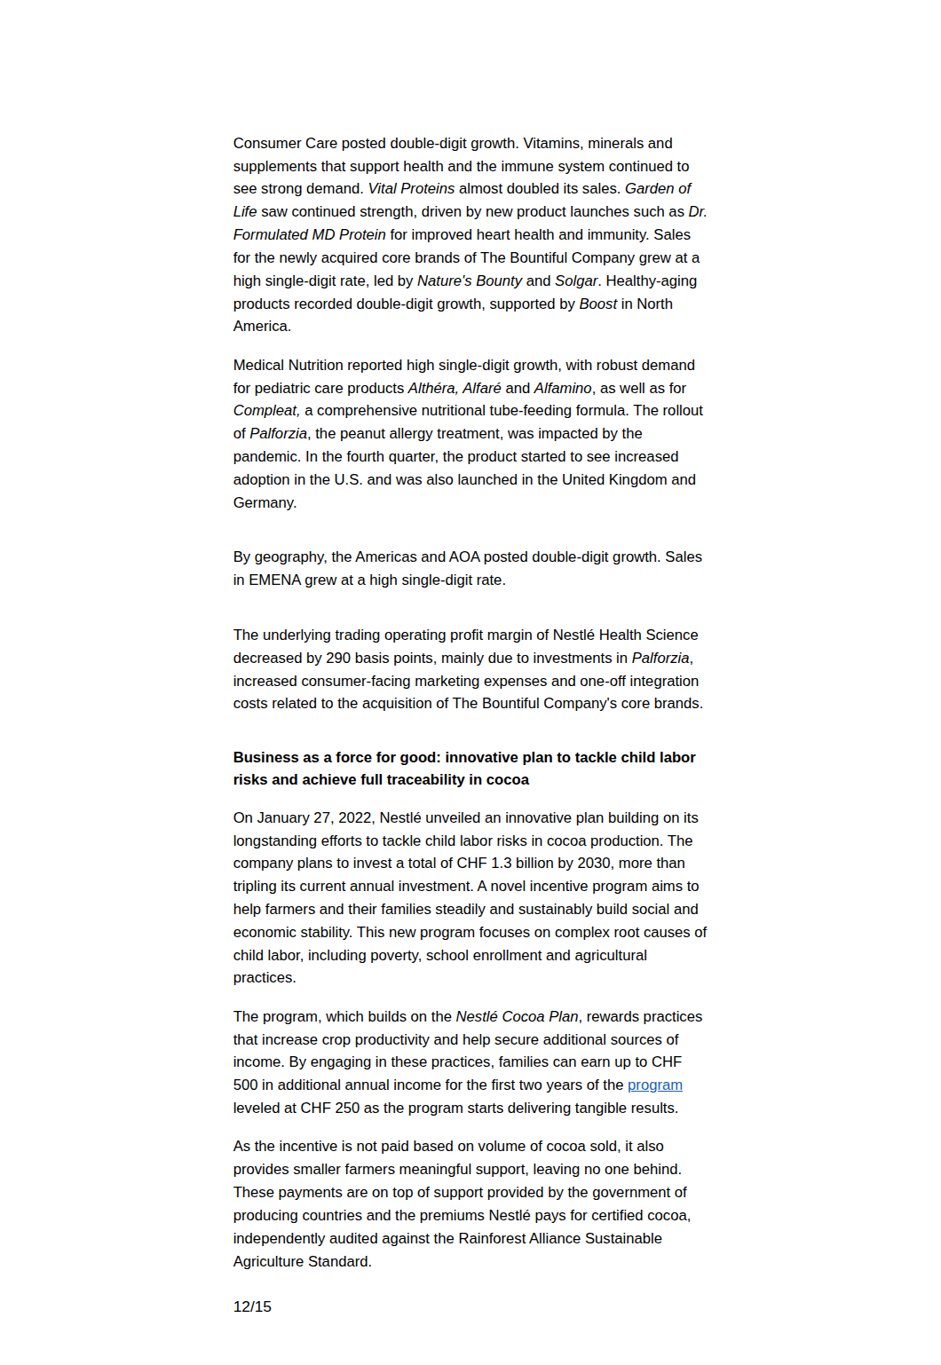Consumer Care posted double-digit growth. Vitamins, minerals and supplements that support health and the immune system continued to see strong demand. Vital Proteins almost doubled its sales. Garden of Life saw continued strength, driven by new product launches such as Dr. Formulated MD Protein for improved heart health and immunity. Sales for the newly acquired core brands of The Bountiful Company grew at a high single-digit rate, led by Nature's Bounty and Solgar. Healthy-aging products recorded double-digit growth, supported by Boost in North America.
Medical Nutrition reported high single-digit growth, with robust demand for pediatric care products Althéra, Alfaré and Alfamino, as well as for Compleat, a comprehensive nutritional tube-feeding formula. The rollout of Palforzia, the peanut allergy treatment, was impacted by the pandemic. In the fourth quarter, the product started to see increased adoption in the U.S. and was also launched in the United Kingdom and Germany.
By geography, the Americas and AOA posted double-digit growth. Sales in EMENA grew at a high single-digit rate.
The underlying trading operating profit margin of Nestlé Health Science decreased by 290 basis points, mainly due to investments in Palforzia, increased consumer-facing marketing expenses and one-off integration costs related to the acquisition of The Bountiful Company's core brands.
Business as a force for good: innovative plan to tackle child labor risks and achieve full traceability in cocoa
On January 27, 2022, Nestlé unveiled an innovative plan building on its longstanding efforts to tackle child labor risks in cocoa production. The company plans to invest a total of CHF 1.3 billion by 2030, more than tripling its current annual investment. A novel incentive program aims to help farmers and their families steadily and sustainably build social and economic stability. This new program focuses on complex root causes of child labor, including poverty, school enrollment and agricultural practices.
The program, which builds on the Nestlé Cocoa Plan, rewards practices that increase crop productivity and help secure additional sources of income. By engaging in these practices, families can earn up to CHF 500 in additional annual income for the first two years of the program leveled at CHF 250 as the program starts delivering tangible results.
As the incentive is not paid based on volume of cocoa sold, it also provides smaller farmers meaningful support, leaving no one behind. These payments are on top of support provided by the government of producing countries and the premiums Nestlé pays for certified cocoa, independently audited against the Rainforest Alliance Sustainable Agriculture Standard.
12/15